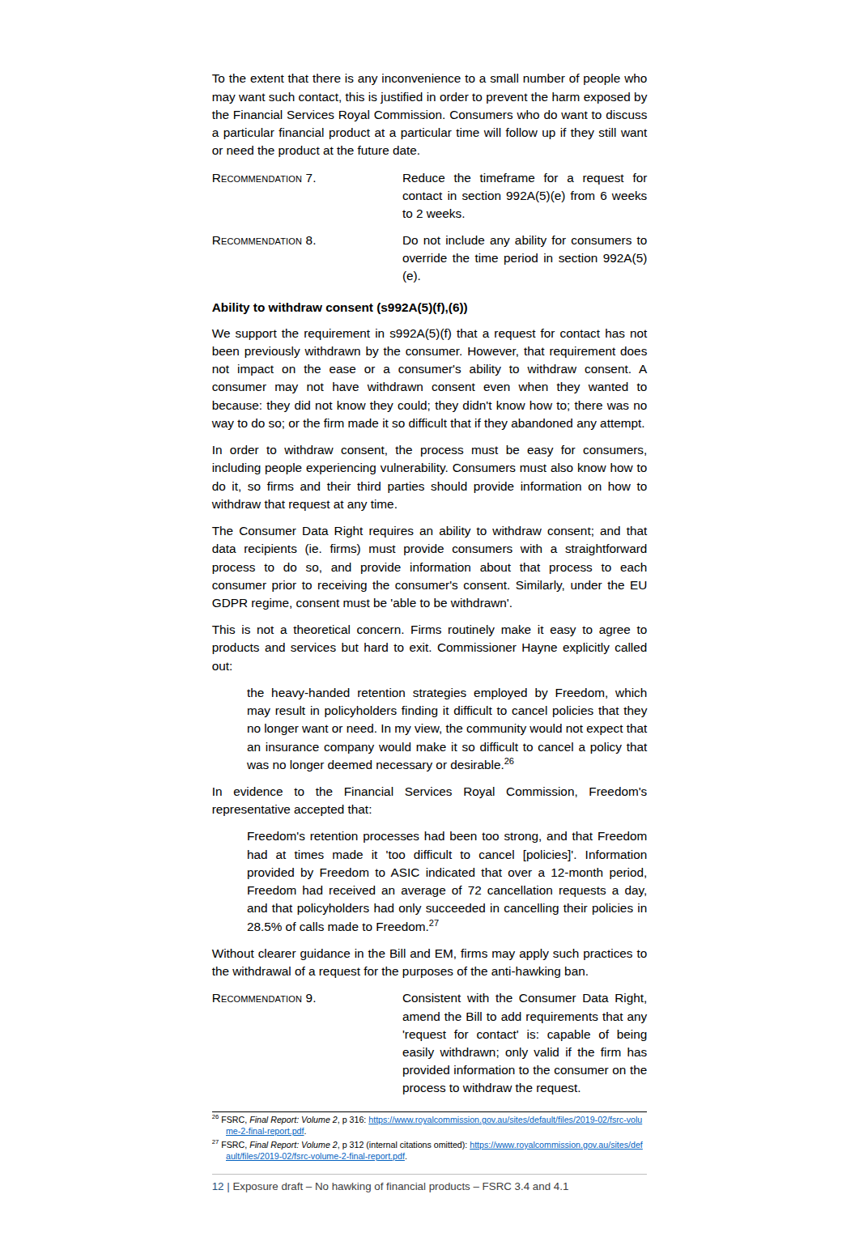To the extent that there is any inconvenience to a small number of people who may want such contact, this is justified in order to prevent the harm exposed by the Financial Services Royal Commission. Consumers who do want to discuss a particular financial product at a particular time will follow up if they still want or need the product at the future date.
Recommendation 7.
Reduce the timeframe for a request for contact in section 992A(5)(e) from 6 weeks to 2 weeks.
Recommendation 8.
Do not include any ability for consumers to override the time period in section 992A(5)(e).
Ability to withdraw consent (s992A(5)(f),(6))
We support the requirement in s992A(5)(f) that a request for contact has not been previously withdrawn by the consumer. However, that requirement does not impact on the ease or a consumer's ability to withdraw consent. A consumer may not have withdrawn consent even when they wanted to because: they did not know they could; they didn't know how to; there was no way to do so; or the firm made it so difficult that if they abandoned any attempt.
In order to withdraw consent, the process must be easy for consumers, including people experiencing vulnerability. Consumers must also know how to do it, so firms and their third parties should provide information on how to withdraw that request at any time.
The Consumer Data Right requires an ability to withdraw consent; and that data recipients (ie. firms) must provide consumers with a straightforward process to do so, and provide information about that process to each consumer prior to receiving the consumer's consent. Similarly, under the EU GDPR regime, consent must be 'able to be withdrawn'.
This is not a theoretical concern. Firms routinely make it easy to agree to products and services but hard to exit. Commissioner Hayne explicitly called out:
the heavy-handed retention strategies employed by Freedom, which may result in policyholders finding it difficult to cancel policies that they no longer want or need. In my view, the community would not expect that an insurance company would make it so difficult to cancel a policy that was no longer deemed necessary or desirable.26
In evidence to the Financial Services Royal Commission, Freedom's representative accepted that:
Freedom's retention processes had been too strong, and that Freedom had at times made it 'too difficult to cancel [policies]'. Information provided by Freedom to ASIC indicated that over a 12-month period, Freedom had received an average of 72 cancellation requests a day, and that policyholders had only succeeded in cancelling their policies in 28.5% of calls made to Freedom.27
Without clearer guidance in the Bill and EM, firms may apply such practices to the withdrawal of a request for the purposes of the anti-hawking ban.
Recommendation 9.
Consistent with the Consumer Data Right, amend the Bill to add requirements that any 'request for contact' is: capable of being easily withdrawn; only valid if the firm has provided information to the consumer on the process to withdraw the request.
26 FSRC, Final Report: Volume 2, p 316: https://www.royalcommission.gov.au/sites/default/files/2019-02/fsrc-volume-2-final-report.pdf.
27 FSRC, Final Report: Volume 2, p 312 (internal citations omitted): https://www.royalcommission.gov.au/sites/default/files/2019-02/fsrc-volume-2-final-report.pdf.
12 | Exposure draft – No hawking of financial products – FSRC 3.4 and 4.1